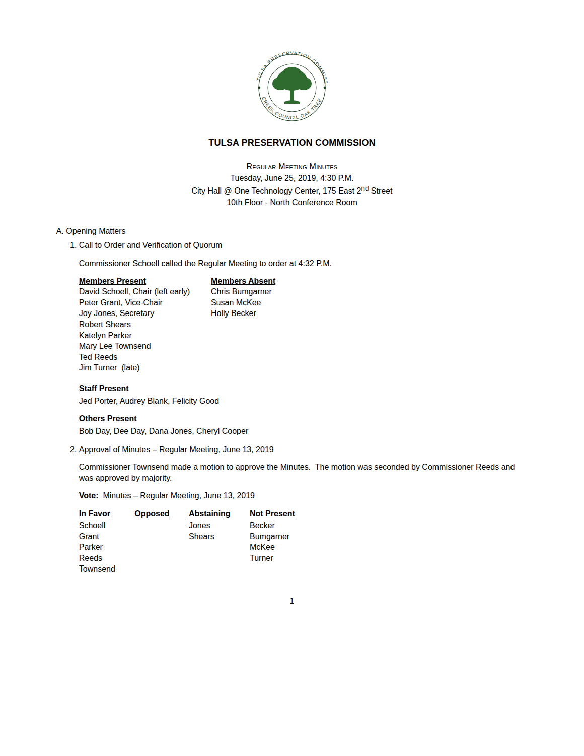TULSA PRESERVATION COMMISSION CREEK COUNCIL OAK TREE
TULSA PRESERVATION COMMISSION
Regular Meeting Minutes
Tuesday, June 25, 2019, 4:30 P.M.
City Hall @ One Technology Center, 175 East 2nd Street
10th Floor - North Conference Room
Opening Matters
Call to Order and Verification of Quorum
Commissioner Schoell called the Regular Meeting to order at 4:32 P.M.
| Members Present | Members Absent |
| David Schoell, Chair (left early) | Chris Bumgarner |
| Peter Grant, Vice-Chair | Susan McKee |
| Joy Jones, Secretary | Holly Becker |
| Robert Shears | |
| Katelyn Parker | |
| Mary Lee Townsend | |
| Ted Reeds | |
| Jim Turner (late) | |
Staff Present
Jed Porter, Audrey Blank, Felicity Good
Others Present
Bob Day, Dee Day, Dana Jones, Cheryl Cooper
Approval of Minutes – Regular Meeting, June 13, 2019
Commissioner Townsend made a motion to approve the Minutes. The motion was seconded by Commissioner Reeds and was approved by majority.
Vote: Minutes – Regular Meeting, June 13, 2019
| In Favor | Opposed | Abstaining | Not Present |
| --- | --- | --- | --- |
| Schoell | | Jones | Becker |
| Grant | | Shears | Bumgarner |
| Parker | | | McKee |
| Reeds | | | Turner |
| Townsend | | | |
1